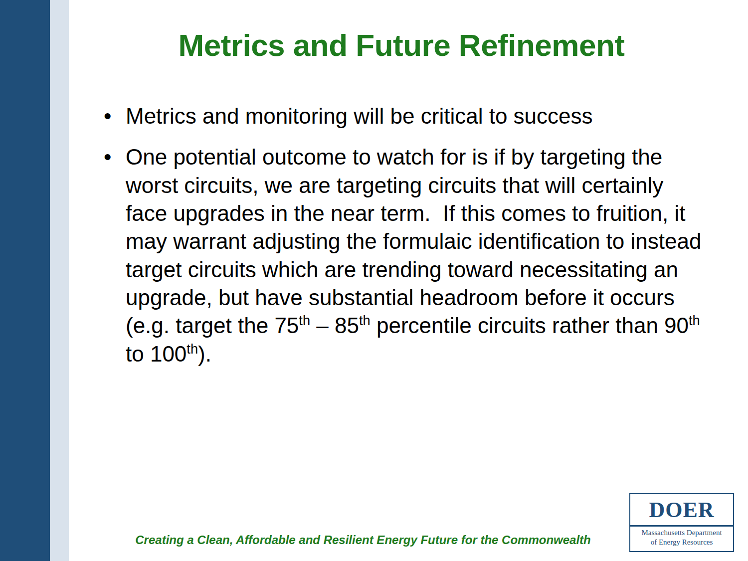Metrics and Future Refinement
Metrics and monitoring will be critical to success
One potential outcome to watch for is if by targeting the worst circuits, we are targeting circuits that will certainly face upgrades in the near term. If this comes to fruition, it may warrant adjusting the formulaic identification to instead target circuits which are trending toward necessitating an upgrade, but have substantial headroom before it occurs (e.g. target the 75th – 85th percentile circuits rather than 90th to 100th).
Creating a Clean, Affordable and Resilient Energy Future for the Commonwealth
DOER
Massachusetts Department
of Energy Resources